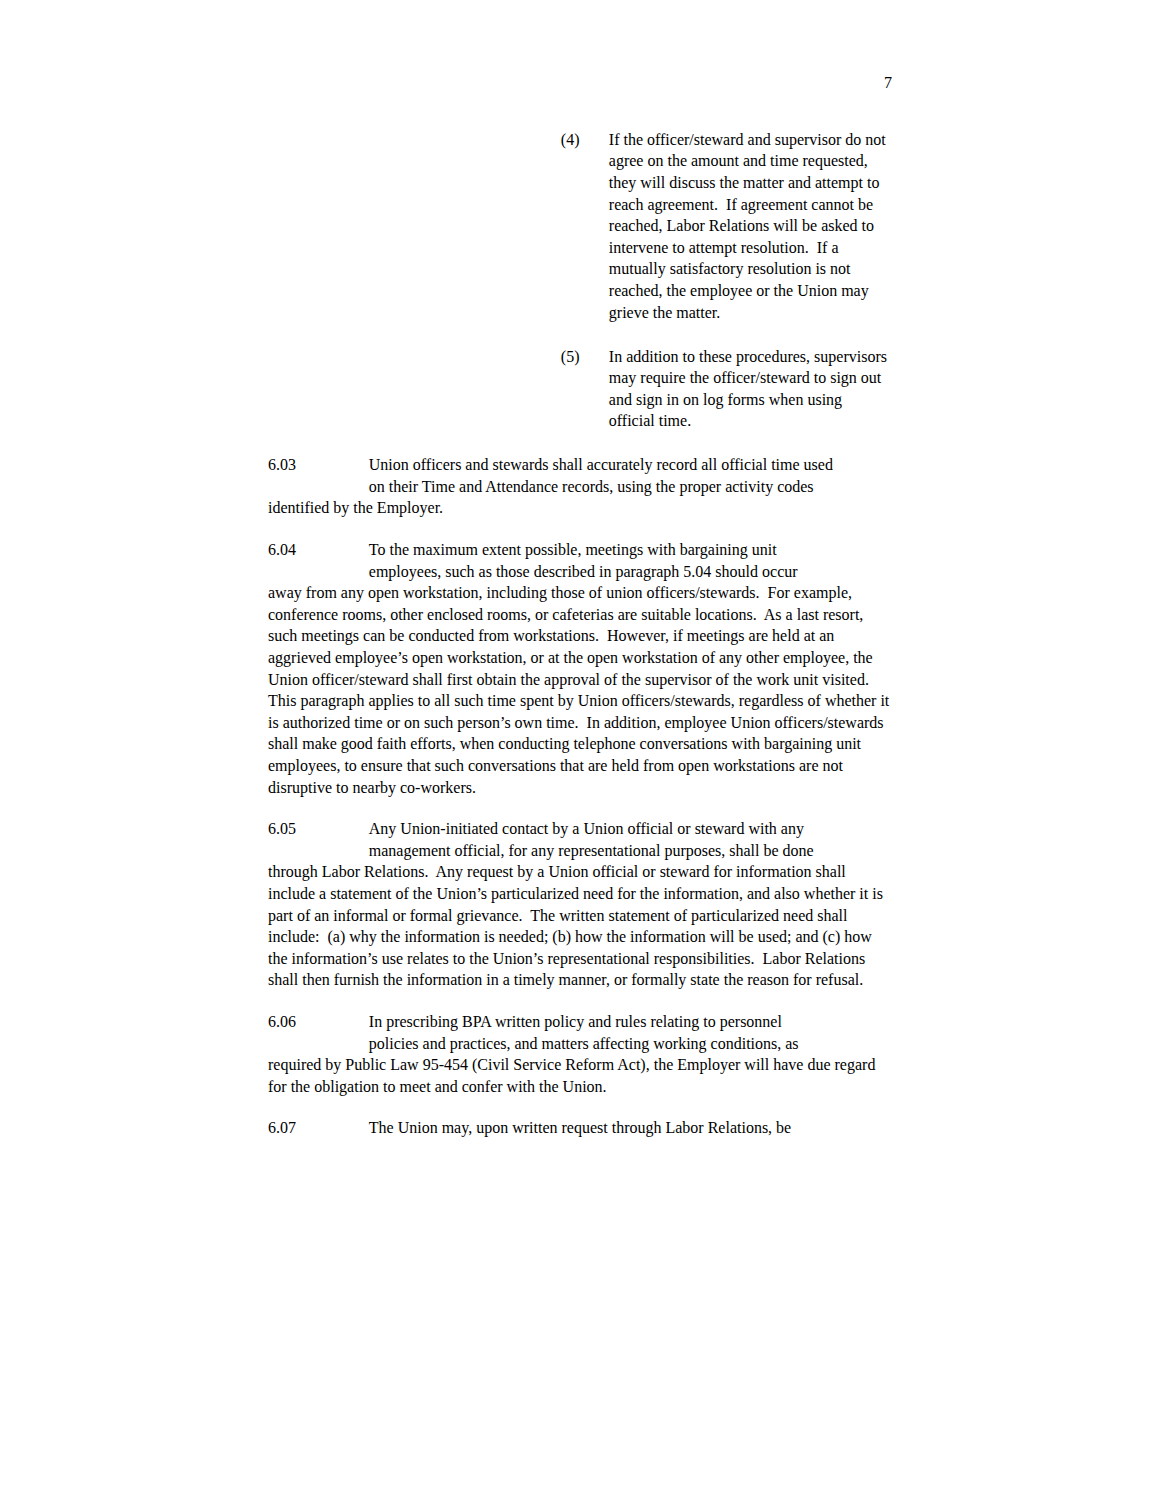7
(4)
If the officer/steward and supervisor do not agree on the amount and time requested, they will discuss the matter and attempt to reach agreement. If agreement cannot be reached, Labor Relations will be asked to intervene to attempt resolution. If a mutually satisfactory resolution is not reached, the employee or the Union may grieve the matter.
(5)
In addition to these procedures, supervisors may require the officer/steward to sign out and sign in on log forms when using official time.
6.03 Union officers and stewards shall accurately record all official time used on their Time and Attendance records, using the proper activity codes identified by the Employer.
6.04 To the maximum extent possible, meetings with bargaining unit employees, such as those described in paragraph 5.04 should occur away from any open workstation, including those of union officers/stewards. For example, conference rooms, other enclosed rooms, or cafeterias are suitable locations. As a last resort, such meetings can be conducted from workstations. However, if meetings are held at an aggrieved employee’s open workstation, or at the open workstation of any other employee, the Union officer/steward shall first obtain the approval of the supervisor of the work unit visited. This paragraph applies to all such time spent by Union officers/stewards, regardless of whether it is authorized time or on such person’s own time. In addition, employee Union officers/stewards shall make good faith efforts, when conducting telephone conversations with bargaining unit employees, to ensure that such conversations that are held from open workstations are not disruptive to nearby co-workers.
6.05 Any Union-initiated contact by a Union official or steward with any management official, for any representational purposes, shall be done through Labor Relations. Any request by a Union official or steward for information shall include a statement of the Union’s particularized need for the information, and also whether it is part of an informal or formal grievance. The written statement of particularized need shall include: (a) why the information is needed; (b) how the information will be used; and (c) how the information’s use relates to the Union’s representational responsibilities. Labor Relations shall then furnish the information in a timely manner, or formally state the reason for refusal.
6.06 In prescribing BPA written policy and rules relating to personnel policies and practices, and matters affecting working conditions, as required by Public Law 95-454 (Civil Service Reform Act), the Employer will have due regard for the obligation to meet and confer with the Union.
6.07 The Union may, upon written request through Labor Relations, be